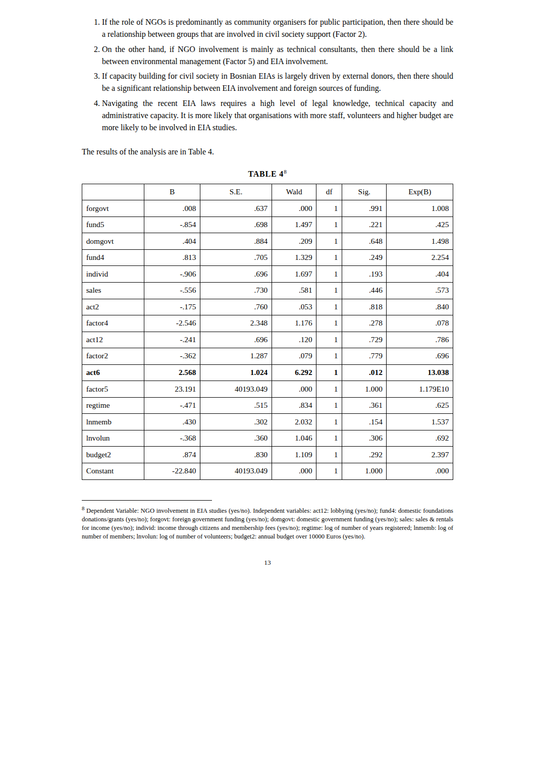If the role of NGOs is predominantly as community organisers for public participation, then there should be a relationship between groups that are involved in civil society support (Factor 2).
On the other hand, if NGO involvement is mainly as technical consultants, then there should be a link between environmental management (Factor 5) and EIA involvement.
If capacity building for civil society in Bosnian EIAs is largely driven by external donors, then there should be a significant relationship between EIA involvement and foreign sources of funding.
Navigating the recent EIA laws requires a high level of legal knowledge, technical capacity and administrative capacity. It is more likely that organisations with more staff, volunteers and higher budget are more likely to be involved in EIA studies.
The results of the analysis are in Table 4.
TABLE 48
| | B | S.E. | Wald | df | Sig. | Exp(B) |
| --- | --- | --- | --- | --- | --- | --- |
| forgovt | .008 | .637 | .000 | 1 | .991 | 1.008 |
| fund5 | -.854 | .698 | 1.497 | 1 | .221 | .425 |
| domgovt | .404 | .884 | .209 | 1 | .648 | 1.498 |
| fund4 | .813 | .705 | 1.329 | 1 | .249 | 2.254 |
| individ | -.906 | .696 | 1.697 | 1 | .193 | .404 |
| sales | -.556 | .730 | .581 | 1 | .446 | .573 |
| act2 | -.175 | .760 | .053 | 1 | .818 | .840 |
| factor4 | -2.546 | 2.348 | 1.176 | 1 | .278 | .078 |
| act12 | -.241 | .696 | .120 | 1 | .729 | .786 |
| factor2 | -.362 | 1.287 | .079 | 1 | .779 | .696 |
| act6 | 2.568 | 1.024 | 6.292 | 1 | .012 | 13.038 |
| factor5 | 23.191 | 40193.049 | .000 | 1 | 1.000 | 1.179E10 |
| regtime | -.471 | .515 | .834 | 1 | .361 | .625 |
| lnmemb | .430 | .302 | 2.032 | 1 | .154 | 1.537 |
| lnvolun | -.368 | .360 | 1.046 | 1 | .306 | .692 |
| budget2 | .874 | .830 | 1.109 | 1 | .292 | 2.397 |
| Constant | -22.840 | 40193.049 | .000 | 1 | 1.000 | .000 |
8 Dependent Variable: NGO involvement in EIA studies (yes/no). Independent variables: act12: lobbying (yes/no); fund4: domestic foundations donations/grants (yes/no); forgovt: foreign government funding (yes/no); domgovt: domestic government funding (yes/no); sales: sales & rentals for income (yes/no); individ: income through citizens and membership fees (yes/no); regtime: log of number of years registered; lnmemb: log of number of members; lnvolun: log of number of volunteers; budget2: annual budget over 10000 Euros (yes/no).
13